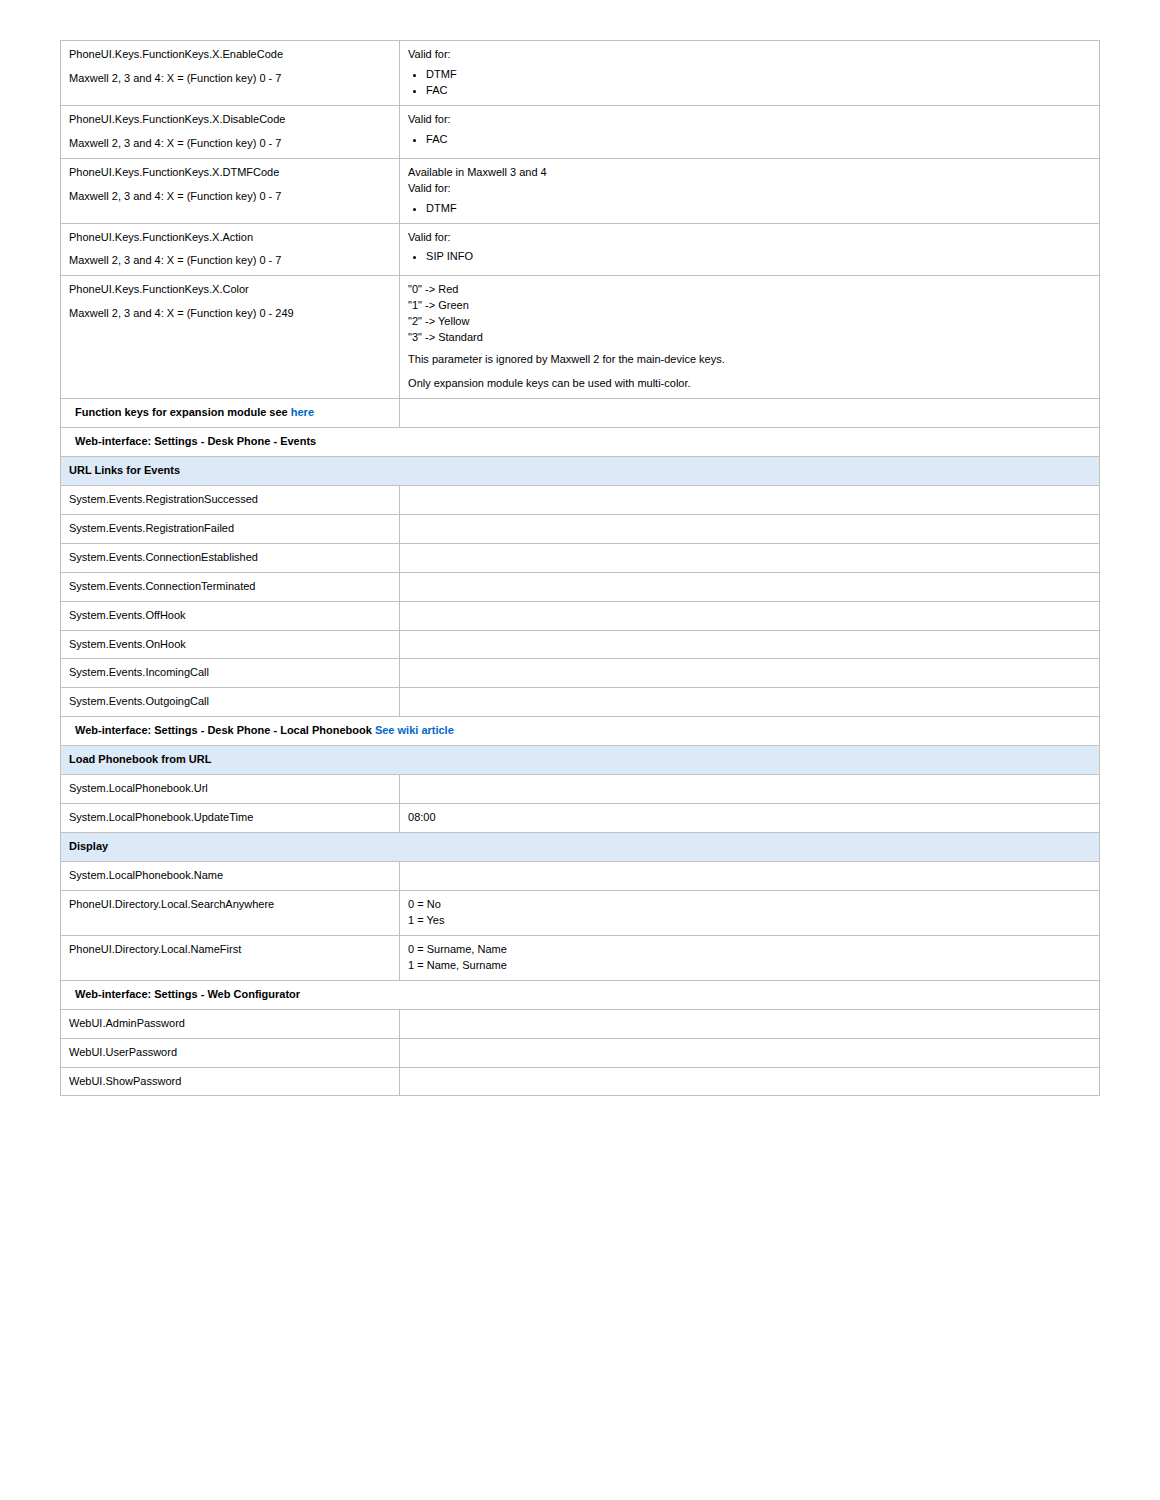| PhoneUI.Keys.FunctionKeys.X.EnableCode Maxwell 2, 3 and 4: X = (Function key) 0 - 7 | Valid for: DTMF FAC |
| PhoneUI.Keys.FunctionKeys.X.DisableCode Maxwell 2, 3 and 4: X = (Function key) 0 - 7 | Valid for: FAC |
| PhoneUI.Keys.FunctionKeys.X.DTMFCode Maxwell 2, 3 and 4: X = (Function key) 0 - 7 | Available in Maxwell 3 and 4 Valid for: DTMF |
| PhoneUI.Keys.FunctionKeys.X.Action Maxwell 2, 3 and 4: X = (Function key) 0 - 7 | Valid for: SIP INFO |
| PhoneUI.Keys.FunctionKeys.X.Color Maxwell 2, 3 and 4: X = (Function key) 0 - 249 | "0" -> Red "1" -> Green "2" -> Yellow "3" -> Standard This parameter is ignored by Maxwell 2 for the main-device keys. Only expansion module keys can be used with multi-color. |
| Function keys for expansion module see here | |
| Web-interface: Settings - Desk Phone - Events |
| URL Links for Events |
| System.Events.RegistrationSuccessed | |
| System.Events.RegistrationFailed | |
| System.Events.ConnectionEstablished | |
| System.Events.ConnectionTerminated | |
| System.Events.OffHook | |
| System.Events.OnHook | |
| System.Events.IncomingCall | |
| System.Events.OutgoingCall | |
| Web-interface: Settings - Desk Phone - Local Phonebook See wiki article |
| Load Phonebook from URL |
| System.LocalPhonebook.Url | |
| System.LocalPhonebook.UpdateTime | 08:00 |
| Display |
| System.LocalPhonebook.Name | |
| PhoneUI.Directory.Local.SearchAnywhere | 0 = No 1 = Yes |
| PhoneUI.Directory.Local.NameFirst | 0 = Surname, Name 1 = Name, Surname |
| Web-interface: Settings - Web Configurator |
| WebUI.AdminPassword | |
| WebUI.UserPassword | |
| WebUI.ShowPassword | |